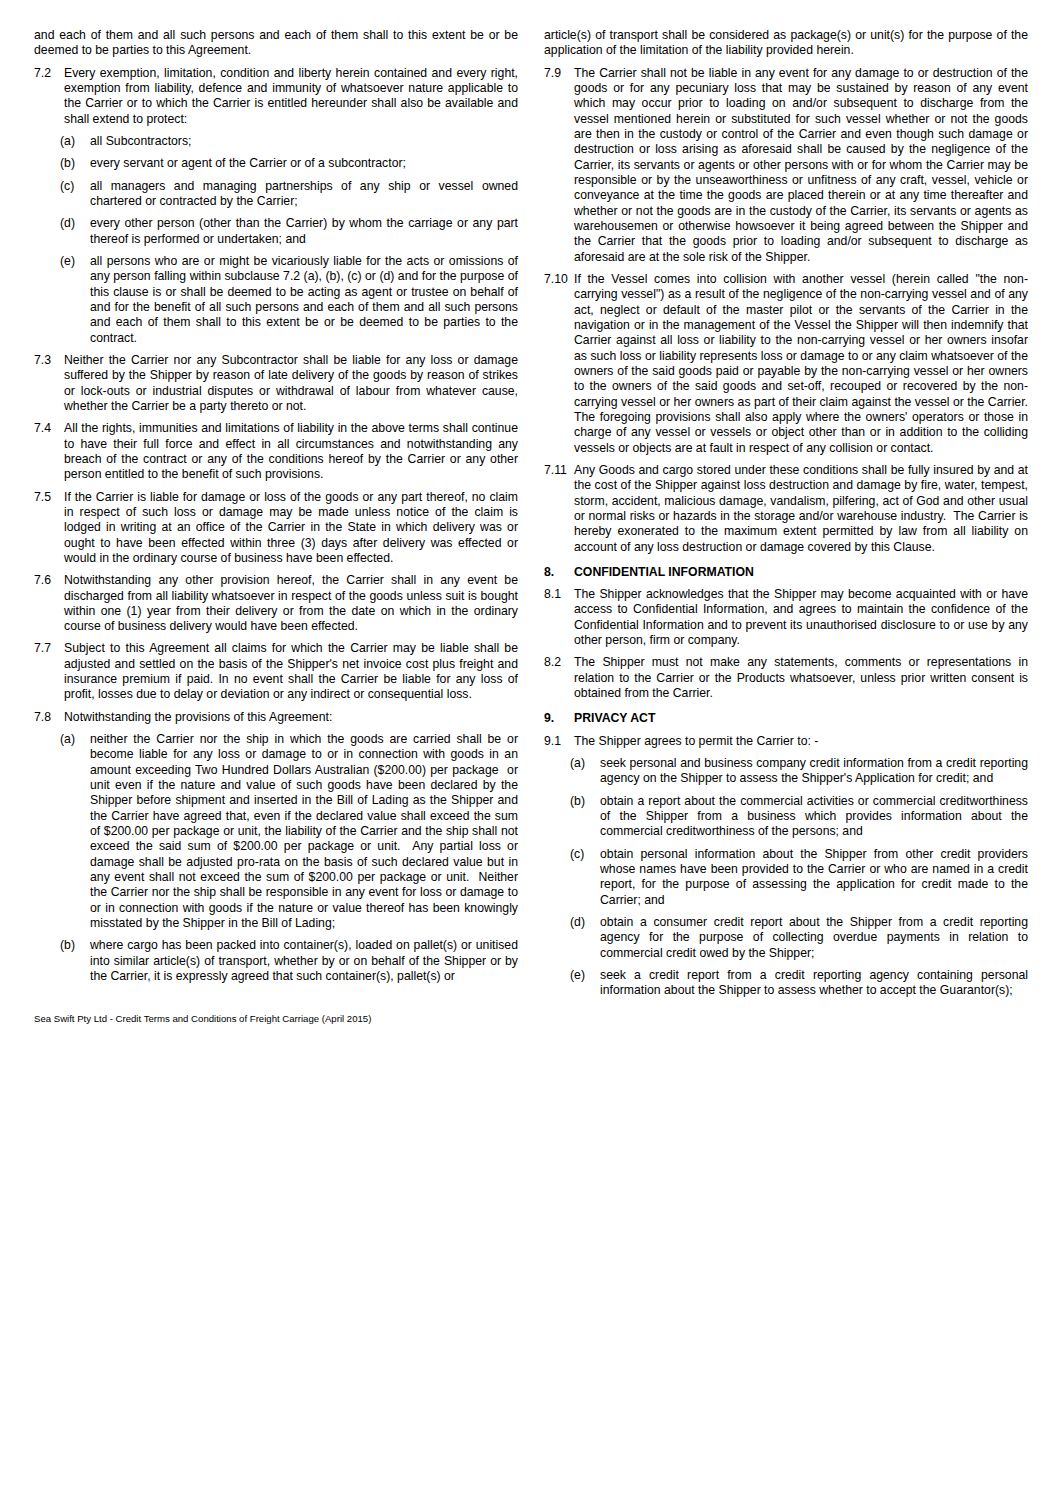and each of them and all such persons and each of them shall to this extent be or be deemed to be parties to this Agreement.
7.2
Every exemption, limitation, condition and liberty herein contained and every right, exemption from liability, defence and immunity of whatsoever nature applicable to the Carrier or to which the Carrier is entitled hereunder shall also be available and shall extend to protect:
(a)
all Subcontractors;
(b)
every servant or agent of the Carrier or of a subcontractor;
(c)
all managers and managing partnerships of any ship or vessel owned chartered or contracted by the Carrier;
(d)
every other person (other than the Carrier) by whom the carriage or any part thereof is performed or undertaken; and
(e)
all persons who are or might be vicariously liable for the acts or omissions of any person falling within subclause 7.2 (a), (b), (c) or (d) and for the purpose of this clause is or shall be deemed to be acting as agent or trustee on behalf of and for the benefit of all such persons and each of them and all such persons and each of them shall to this extent be or be deemed to be parties to the contract.
7.3
Neither the Carrier nor any Subcontractor shall be liable for any loss or damage suffered by the Shipper by reason of late delivery of the goods by reason of strikes or lock-outs or industrial disputes or withdrawal of labour from whatever cause, whether the Carrier be a party thereto or not.
7.4
All the rights, immunities and limitations of liability in the above terms shall continue to have their full force and effect in all circumstances and notwithstanding any breach of the contract or any of the conditions hereof by the Carrier or any other person entitled to the benefit of such provisions.
7.5
If the Carrier is liable for damage or loss of the goods or any part thereof, no claim in respect of such loss or damage may be made unless notice of the claim is lodged in writing at an office of the Carrier in the State in which delivery was or ought to have been effected within three (3) days after delivery was effected or would in the ordinary course of business have been effected.
7.6
Notwithstanding any other provision hereof, the Carrier shall in any event be discharged from all liability whatsoever in respect of the goods unless suit is bought within one (1) year from their delivery or from the date on which in the ordinary course of business delivery would have been effected.
7.7
Subject to this Agreement all claims for which the Carrier may be liable shall be adjusted and settled on the basis of the Shipper's net invoice cost plus freight and insurance premium if paid. In no event shall the Carrier be liable for any loss of profit, losses due to delay or deviation or any indirect or consequential loss.
7.8
Notwithstanding the provisions of this Agreement:
(a)
neither the Carrier nor the ship in which the goods are carried shall be or become liable for any loss or damage to or in connection with goods in an amount exceeding Two Hundred Dollars Australian ($200.00) per package or unit even if the nature and value of such goods have been declared by the Shipper before shipment and inserted in the Bill of Lading as the Shipper and the Carrier have agreed that, even if the declared value shall exceed the sum of $200.00 per package or unit, the liability of the Carrier and the ship shall not exceed the said sum of $200.00 per package or unit. Any partial loss or damage shall be adjusted pro-rata on the basis of such declared value but in any event shall not exceed the sum of $200.00 per package or unit. Neither the Carrier nor the ship shall be responsible in any event for loss or damage to or in connection with goods if the nature or value thereof has been knowingly misstated by the Shipper in the Bill of Lading;
(b)
where cargo has been packed into container(s), loaded on pallet(s) or unitised into similar article(s) of transport, whether by or on behalf of the Shipper or by the Carrier, it is expressly agreed that such container(s), pallet(s) or
article(s) of transport shall be considered as package(s) or unit(s) for the purpose of the application of the limitation of the liability provided herein.
7.9
The Carrier shall not be liable in any event for any damage to or destruction of the goods or for any pecuniary loss that may be sustained by reason of any event which may occur prior to loading on and/or subsequent to discharge from the vessel mentioned herein or substituted for such vessel whether or not the goods are then in the custody or control of the Carrier and even though such damage or destruction or loss arising as aforesaid shall be caused by the negligence of the Carrier, its servants or agents or other persons with or for whom the Carrier may be responsible or by the unseaworthiness or unfitness of any craft, vessel, vehicle or conveyance at the time the goods are placed therein or at any time thereafter and whether or not the goods are in the custody of the Carrier, its servants or agents as warehousemen or otherwise howsoever it being agreed between the Shipper and the Carrier that the goods prior to loading and/or subsequent to discharge as aforesaid are at the sole risk of the Shipper.
7.10
If the Vessel comes into collision with another vessel (herein called "the non-carrying vessel") as a result of the negligence of the non-carrying vessel and of any act, neglect or default of the master pilot or the servants of the Carrier in the navigation or in the management of the Vessel the Shipper will then indemnify that Carrier against all loss or liability to the non-carrying vessel or her owners insofar as such loss or liability represents loss or damage to or any claim whatsoever of the owners of the said goods paid or payable by the non-carrying vessel or her owners to the owners of the said goods and set-off, recouped or recovered by the non-carrying vessel or her owners as part of their claim against the vessel or the Carrier. The foregoing provisions shall also apply where the owners' operators or those in charge of any vessel or vessels or object other than or in addition to the colliding vessels or objects are at fault in respect of any collision or contact.
7.11
Any Goods and cargo stored under these conditions shall be fully insured by and at the cost of the Shipper against loss destruction and damage by fire, water, tempest, storm, accident, malicious damage, vandalism, pilfering, act of God and other usual or normal risks or hazards in the storage and/or warehouse industry. The Carrier is hereby exonerated to the maximum extent permitted by law from all liability on account of any loss destruction or damage covered by this Clause.
8.
Confidential Information
8.1
The Shipper acknowledges that the Shipper may become acquainted with or have access to Confidential Information, and agrees to maintain the confidence of the Confidential Information and to prevent its unauthorised disclosure to or use by any other person, firm or company.
8.2
The Shipper must not make any statements, comments or representations in relation to the Carrier or the Products whatsoever, unless prior written consent is obtained from the Carrier.
9.
Privacy Act
9.1
The Shipper agrees to permit the Carrier to: -
(a)
seek personal and business company credit information from a credit reporting agency on the Shipper to assess the Shipper's Application for credit; and
(b)
obtain a report about the commercial activities or commercial creditworthiness of the Shipper from a business which provides information about the commercial creditworthiness of the persons; and
(c)
obtain personal information about the Shipper from other credit providers whose names have been provided to the Carrier or who are named in a credit report, for the purpose of assessing the application for credit made to the Carrier; and
(d)
obtain a consumer credit report about the Shipper from a credit reporting agency for the purpose of collecting overdue payments in relation to commercial credit owed by the Shipper;
(e)
seek a credit report from a credit reporting agency containing personal information about the Shipper to assess whether to accept the Guarantor(s);
Sea Swift Pty Ltd - Credit Terms and Conditions of Freight Carriage (April 2015)